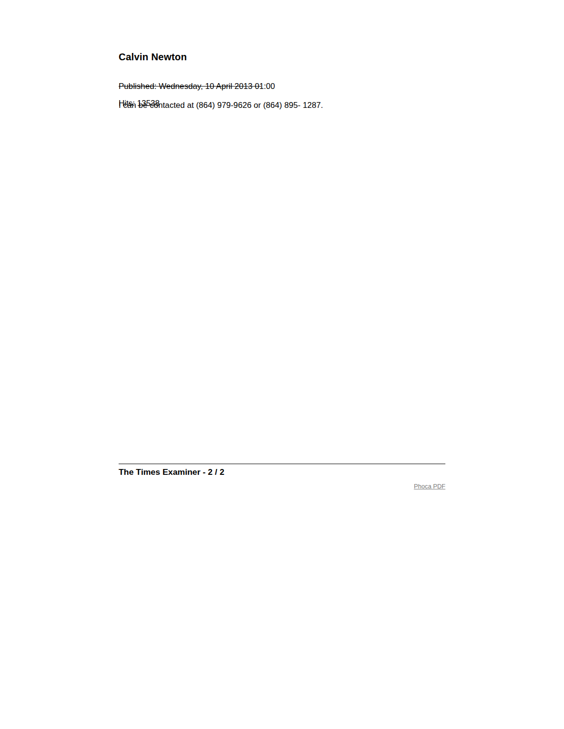Calvin Newton
Published: Wednesday, 10 April 2013 01:00
Hits: 13538
I can be contacted at (864) 979-9626 or (864) 895- 1287.
The Times Examiner - 2 / 2
Phoca PDF